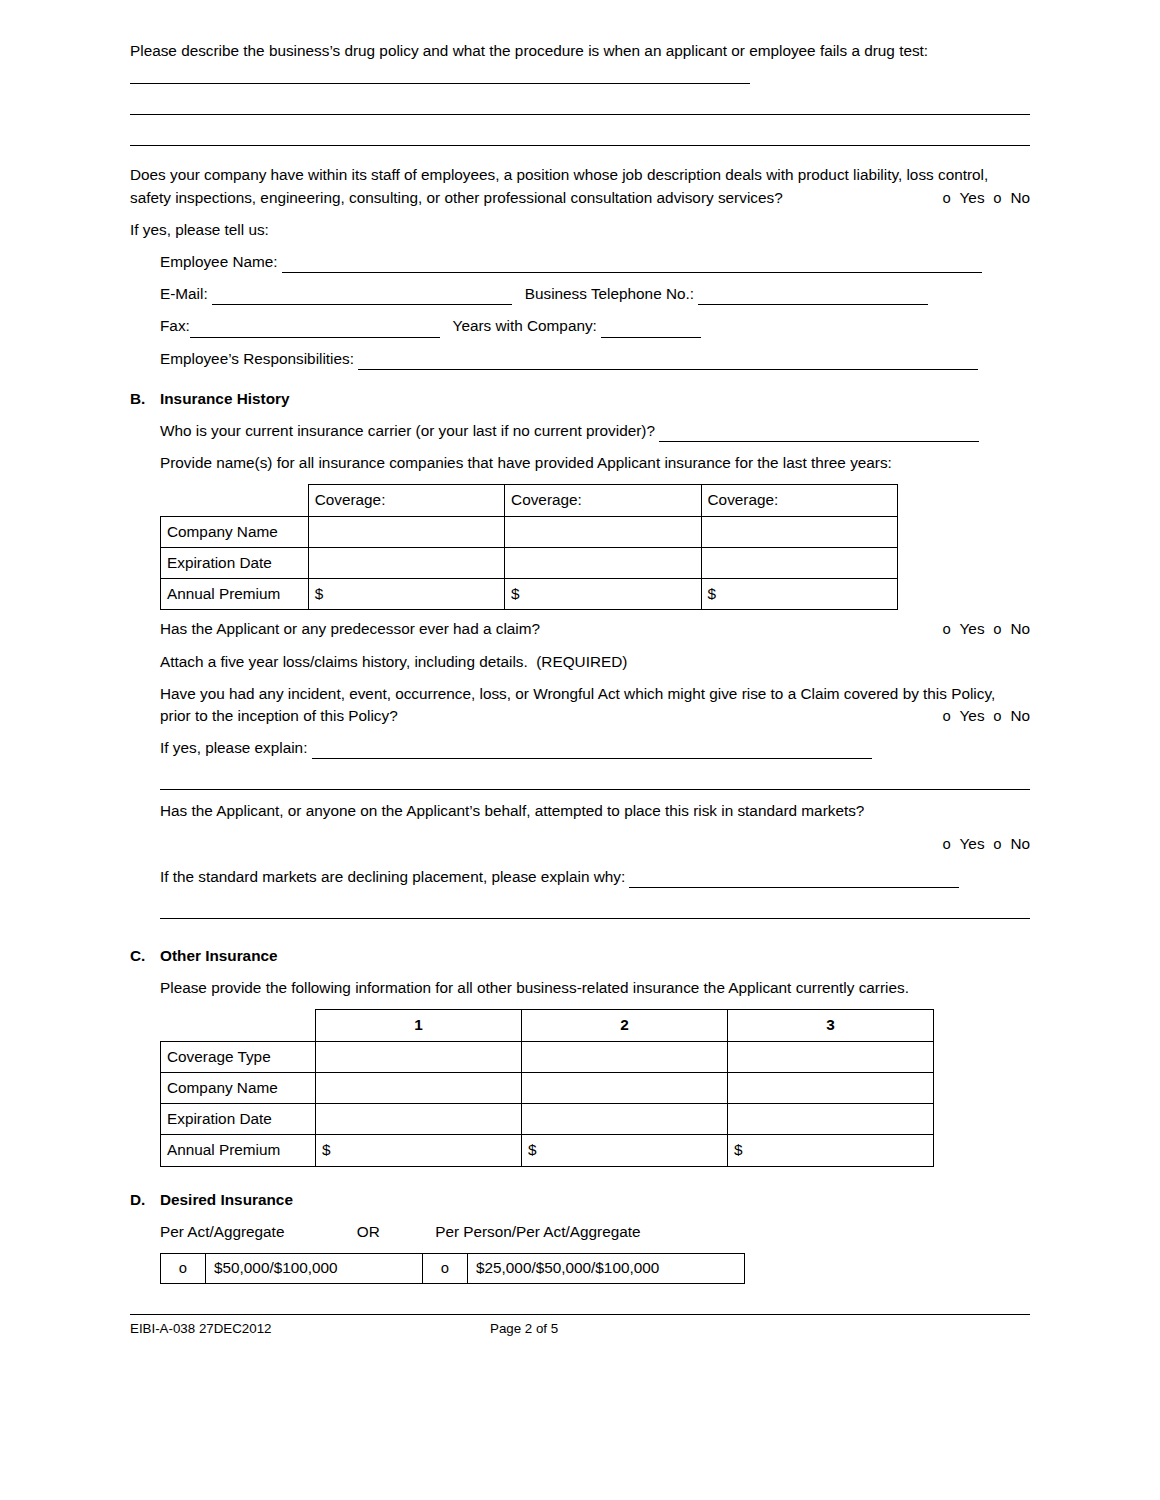Please describe the business’s drug policy and what the procedure is when an applicant or employee fails a drug test:
Does your company have within its staff of employees, a position whose job description deals with product liability, loss control, safety inspections, engineering, consulting, or other professional consultation advisory services? o Yes o No
If yes, please tell us:
Employee Name:
E-Mail: Business Telephone No.:
Fax: Years with Company:
Employee’s Responsibilities:
B. Insurance History
Who is your current insurance carrier (or your last if no current provider)?
Provide name(s) for all insurance companies that have provided Applicant insurance for the last three years:
| | Coverage: | Coverage: | Coverage: |
| Company Name | | | |
| Expiration Date | | | |
| Annual Premium | $ | $ | $ |
Has the Applicant or any predecessor ever had a claim? o Yes o No
Attach a five year loss/claims history, including details. (REQUIRED)
Have you had any incident, event, occurrence, loss, or Wrongful Act which might give rise to a Claim covered by this Policy, prior to the inception of this Policy? o Yes o No
If yes, please explain:
Has the Applicant, or anyone on the Applicant’s behalf, attempted to place this risk in standard markets?
o Yes o No
If the standard markets are declining placement, please explain why:
C. Other Insurance
Please provide the following information for all other business-related insurance the Applicant currently carries.
| | 1 | 2 | 3 |
| Coverage Type | | | |
| Company Name | | | |
| Expiration Date | | | |
| Annual Premium | $ | $ | $ |
D. Desired Insurance
Per Act/Aggregate OR Per Person/Per Act/Aggregate
| o | $50,000/$100,000 | o | $25,000/$50,000/$100,000 |
EIBI-A-038 27DEC2012
Page 2 of 5